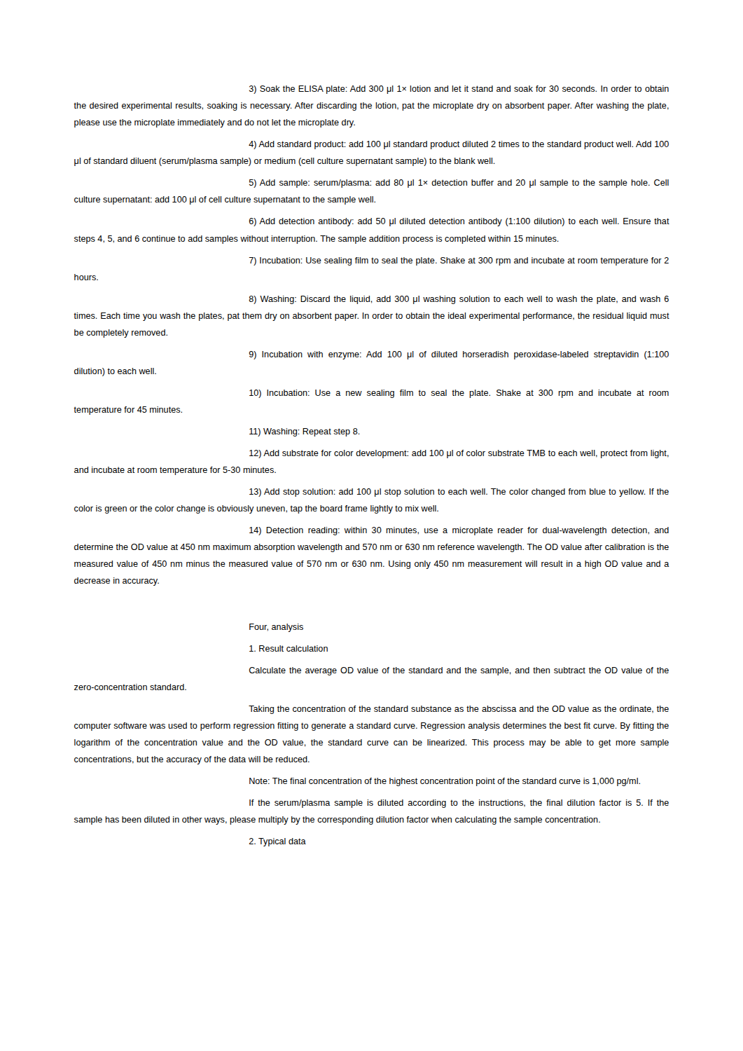3) Soak the ELISA plate: Add 300 μl 1× lotion and let it stand and soak for 30 seconds. In order to obtain the desired experimental results, soaking is necessary. After discarding the lotion, pat the microplate dry on absorbent paper. After washing the plate, please use the microplate immediately and do not let the microplate dry.
4) Add standard product: add 100 μl standard product diluted 2 times to the standard product well. Add 100 μl of standard diluent (serum/plasma sample) or medium (cell culture supernatant sample) to the blank well.
5) Add sample: serum/plasma: add 80 μl 1× detection buffer and 20 μl sample to the sample hole. Cell culture supernatant: add 100 μl of cell culture supernatant to the sample well.
6) Add detection antibody: add 50 μl diluted detection antibody (1:100 dilution) to each well. Ensure that steps 4, 5, and 6 continue to add samples without interruption. The sample addition process is completed within 15 minutes.
7) Incubation: Use sealing film to seal the plate. Shake at 300 rpm and incubate at room temperature for 2 hours.
8) Washing: Discard the liquid, add 300 μl washing solution to each well to wash the plate, and wash 6 times. Each time you wash the plates, pat them dry on absorbent paper. In order to obtain the ideal experimental performance, the residual liquid must be completely removed.
9) Incubation with enzyme: Add 100 μl of diluted horseradish peroxidase-labeled streptavidin (1:100 dilution) to each well.
10) Incubation: Use a new sealing film to seal the plate. Shake at 300 rpm and incubate at room temperature for 45 minutes.
11) Washing: Repeat step 8.
12) Add substrate for color development: add 100 μl of color substrate TMB to each well, protect from light, and incubate at room temperature for 5-30 minutes.
13) Add stop solution: add 100 μl stop solution to each well. The color changed from blue to yellow. If the color is green or the color change is obviously uneven, tap the board frame lightly to mix well.
14) Detection reading: within 30 minutes, use a microplate reader for dual-wavelength detection, and determine the OD value at 450 nm maximum absorption wavelength and 570 nm or 630 nm reference wavelength. The OD value after calibration is the measured value of 450 nm minus the measured value of 570 nm or 630 nm. Using only 450 nm measurement will result in a high OD value and a decrease in accuracy.
Four, analysis
1. Result calculation
Calculate the average OD value of the standard and the sample, and then subtract the OD value of the zero-concentration standard.
Taking the concentration of the standard substance as the abscissa and the OD value as the ordinate, the computer software was used to perform regression fitting to generate a standard curve. Regression analysis determines the best fit curve. By fitting the logarithm of the concentration value and the OD value, the standard curve can be linearized. This process may be able to get more sample concentrations, but the accuracy of the data will be reduced.
Note: The final concentration of the highest concentration point of the standard curve is 1,000 pg/ml.
If the serum/plasma sample is diluted according to the instructions, the final dilution factor is 5. If the sample has been diluted in other ways, please multiply by the corresponding dilution factor when calculating the sample concentration.
2. Typical data